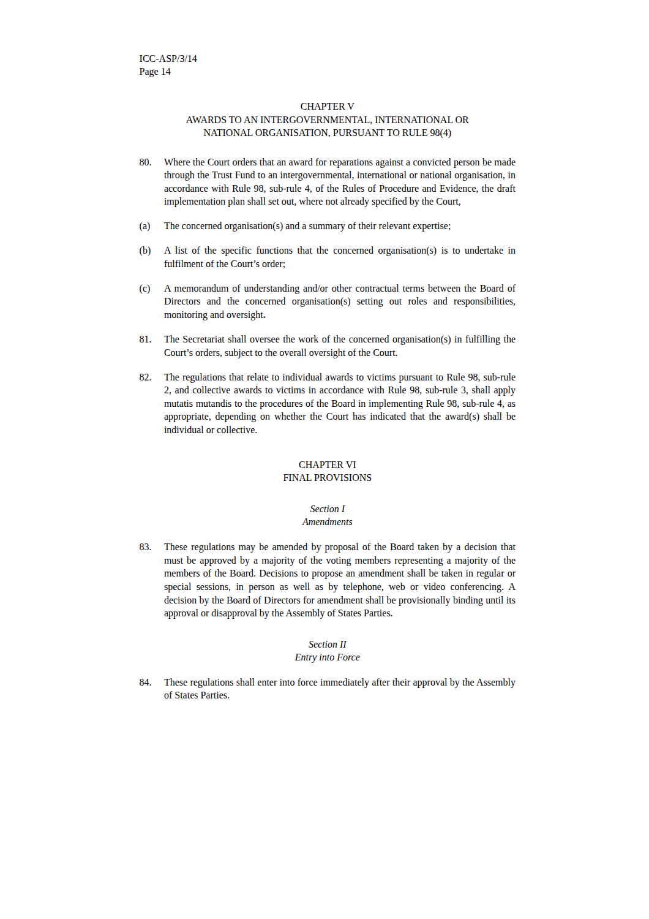ICC-ASP/3/14
Page 14
Chapter V
Awards to an intergovernmental, international or
national organisation, pursuant to rule 98(4)
80.
Where the Court orders that an award for reparations against a convicted person be made through the Trust Fund to an intergovernmental, international or national organisation, in accordance with Rule 98, sub-rule 4, of the Rules of Procedure and Evidence, the draft implementation plan shall set out, where not already specified by the Court,
(a)
The concerned organisation(s) and a summary of their relevant expertise;
(b)
A list of the specific functions that the concerned organisation(s) is to undertake in fulfilment of the Court’s order;
(c)
A memorandum of understanding and/or other contractual terms between the Board of Directors and the concerned organisation(s) setting out roles and responsibilities, monitoring and oversight.
81.
The Secretariat shall oversee the work of the concerned organisation(s) in fulfilling the Court’s orders, subject to the overall oversight of the Court.
82.
The regulations that relate to individual awards to victims pursuant to Rule 98, sub-rule 2, and collective awards to victims in accordance with Rule 98, sub-rule 3, shall apply mutatis mutandis to the procedures of the Board in implementing Rule 98, sub-rule 4, as appropriate, depending on whether the Court has indicated that the award(s) shall be individual or collective.
Chapter VI
Final provisions
Section I Amendments
83.
These regulations may be amended by proposal of the Board taken by a decision that must be approved by a majority of the voting members representing a majority of the members of the Board. Decisions to propose an amendment shall be taken in regular or special sessions, in person as well as by telephone, web or video conferencing. A decision by the Board of Directors for amendment shall be provisionally binding until its approval or disapproval by the Assembly of States Parties.
Section II Entry into Force
84.
These regulations shall enter into force immediately after their approval by the Assembly of States Parties.